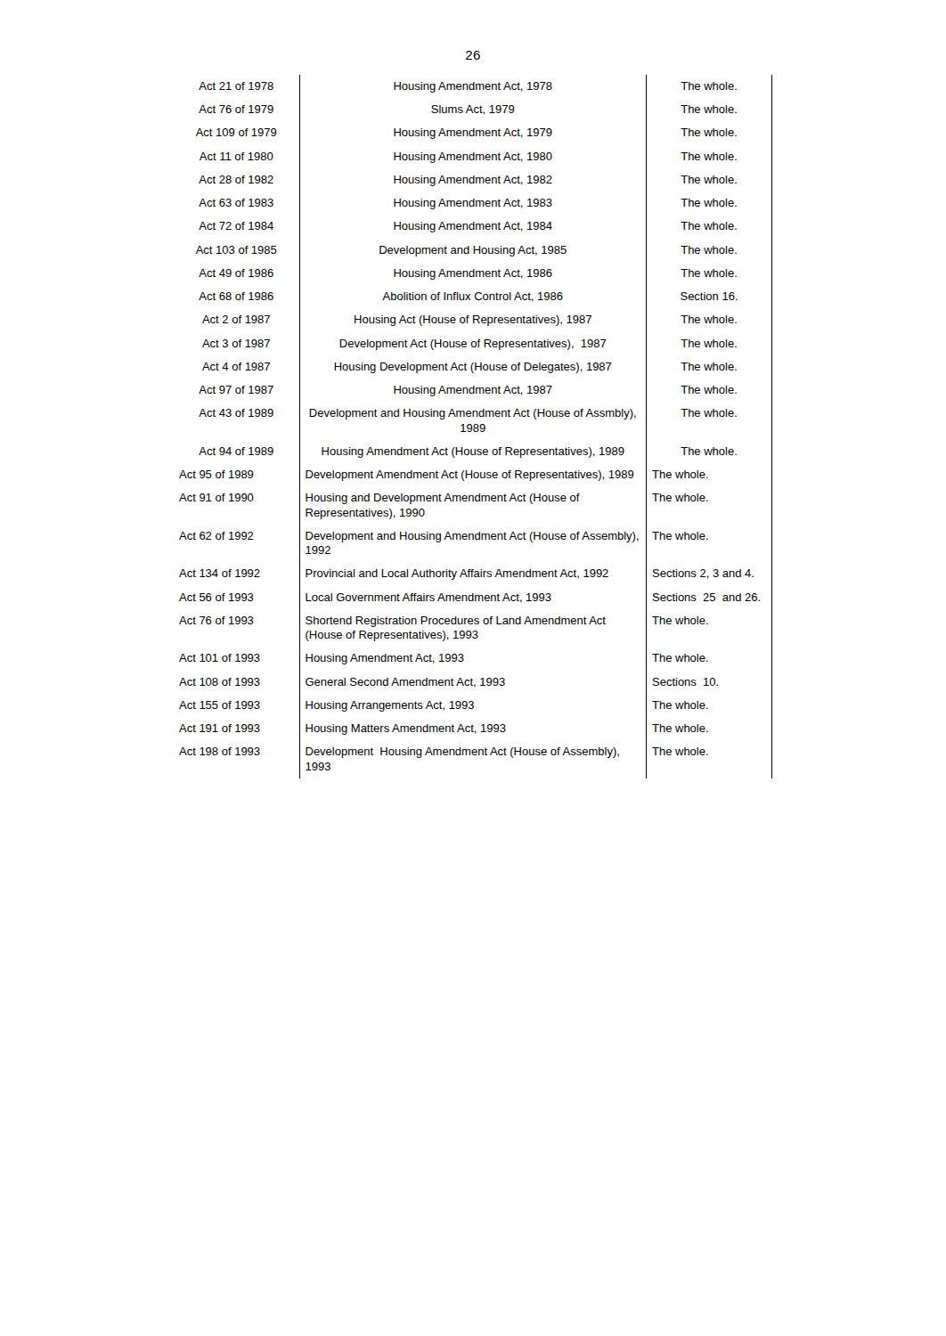26
| Act 21 of 1978 | Housing Amendment Act, 1978 | The whole. |
| Act 76 of 1979 | Slums Act, 1979 | The whole. |
| Act 109 of 1979 | Housing Amendment Act, 1979 | The whole. |
| Act 11 of 1980 | Housing Amendment Act, 1980 | The whole. |
| Act 28 of 1982 | Housing Amendment Act, 1982 | The whole. |
| Act 63 of 1983 | Housing Amendment Act, 1983 | The whole. |
| Act 72 of 1984 | Housing Amendment Act, 1984 | The whole. |
| Act 103 of 1985 | Development and Housing Act, 1985 | The whole. |
| Act 49 of 1986 | Housing Amendment Act, 1986 | The whole. |
| Act 68 of 1986 | Abolition of Influx Control Act, 1986 | Section 16. |
| Act 2 of 1987 | Housing Act (House of Representatives), 1987 | The whole. |
| Act 3 of 1987 | Development Act (House of Representatives), 1987 | The whole. |
| Act 4 of 1987 | Housing Development Act (House of Delegates), 1987 | The whole. |
| Act 97 of 1987 | Housing Amendment Act, 1987 | The whole. |
| Act 43 of 1989 | Development and Housing Amendment Act (House of Assmbly), 1989 | The whole. |
| Act 94 of 1989 | Housing Amendment Act (House of Representatives), 1989 | The whole. |
| Act 95 of 1989 | Development Amendment Act (House of Representatives), 1989 | The whole. |
| Act 91 of 1990 | Housing and Development Amendment Act (House of Representatives), 1990 | The whole. |
| Act 62 of 1992 | Development and Housing Amendment Act (House of Assembly), 1992 | The whole. |
| Act 134 of 1992 | Provincial and Local Authority Affairs Amendment Act, 1992 | Sections 2, 3 and 4. |
| Act 56 of 1993 | Local Government Affairs Amendment Act, 1993 | Sections 25 and 26. |
| Act 76 of 1993 | Shortend Registration Procedures of Land Amendment Act (House of Representatives), 1993 | The whole. |
| Act 101 of 1993 | Housing Amendment Act, 1993 | The whole. |
| Act 108 of 1993 | General Second Amendment Act, 1993 | Sections 10. |
| Act 155 of 1993 | Housing Arrangements Act, 1993 | The whole. |
| Act 191 of 1993 | Housing Matters Amendment Act, 1993 | The whole. |
| Act 198 of 1993 | Development Housing Amendment Act (House of Assembly), 1993 | The whole. |